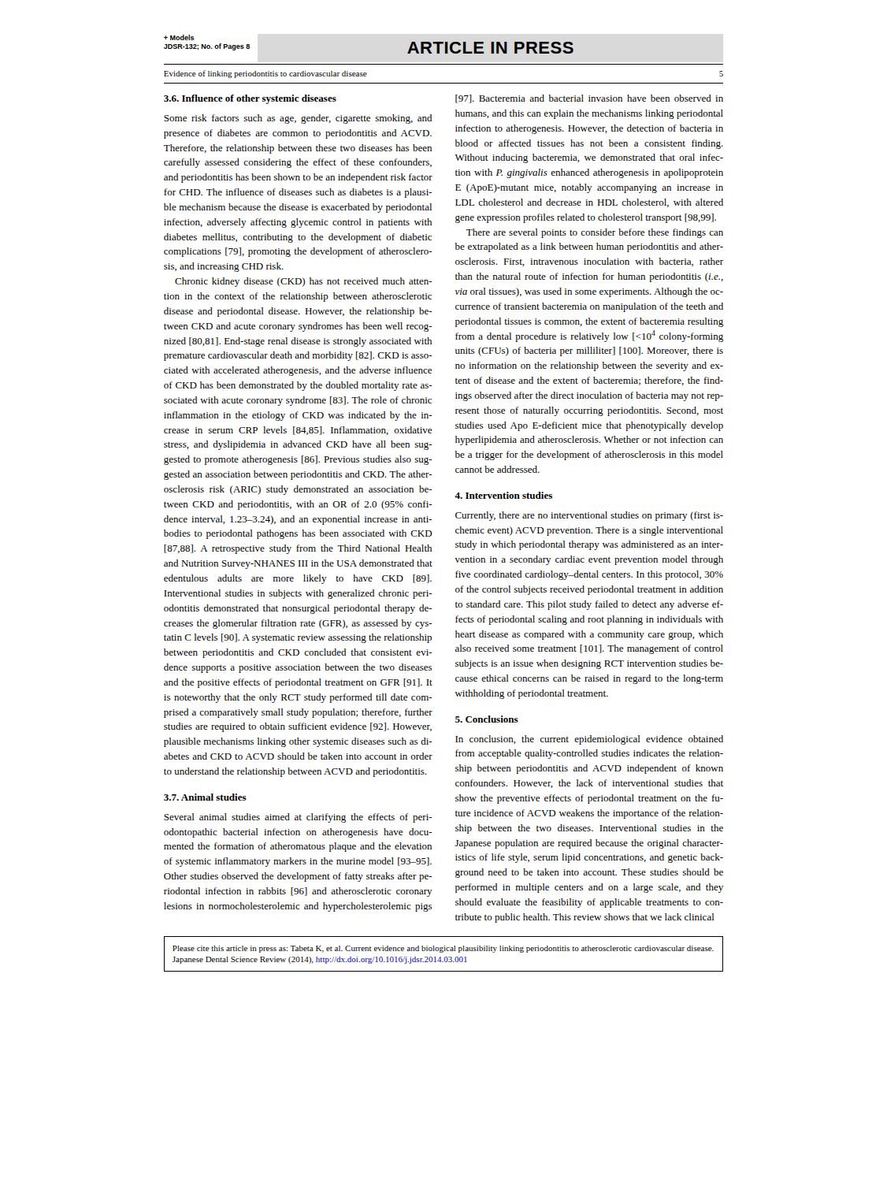+ Models
JDSR-132; No. of Pages 8
ARTICLE IN PRESS
Evidence of linking periodontitis to cardiovascular disease
5
3.6. Influence of other systemic diseases
Some risk factors such as age, gender, cigarette smoking, and presence of diabetes are common to periodontitis and ACVD. Therefore, the relationship between these two diseases has been carefully assessed considering the effect of these confounders, and periodontitis has been shown to be an independent risk factor for CHD. The influence of diseases such as diabetes is a plausible mechanism because the disease is exacerbated by periodontal infection, adversely affecting glycemic control in patients with diabetes mellitus, contributing to the development of diabetic complications [79], promoting the development of atherosclerosis, and increasing CHD risk.
Chronic kidney disease (CKD) has not received much attention in the context of the relationship between atherosclerotic disease and periodontal disease. However, the relationship between CKD and acute coronary syndromes has been well recognized [80,81]. End-stage renal disease is strongly associated with premature cardiovascular death and morbidity [82]. CKD is associated with accelerated atherogenesis, and the adverse influence of CKD has been demonstrated by the doubled mortality rate associated with acute coronary syndrome [83]. The role of chronic inflammation in the etiology of CKD was indicated by the increase in serum CRP levels [84,85]. Inflammation, oxidative stress, and dyslipidemia in advanced CKD have all been suggested to promote atherogenesis [86]. Previous studies also suggested an association between periodontitis and CKD. The atherosclerosis risk (ARIC) study demonstrated an association between CKD and periodontitis, with an OR of 2.0 (95% confidence interval, 1.23–3.24), and an exponential increase in antibodies to periodontal pathogens has been associated with CKD [87,88]. A retrospective study from the Third National Health and Nutrition Survey-NHANES III in the USA demonstrated that edentulous adults are more likely to have CKD [89]. Interventional studies in subjects with generalized chronic periodontitis demonstrated that nonsurgical periodontal therapy decreases the glomerular filtration rate (GFR), as assessed by cystatin C levels [90]. A systematic review assessing the relationship between periodontitis and CKD concluded that consistent evidence supports a positive association between the two diseases and the positive effects of periodontal treatment on GFR [91]. It is noteworthy that the only RCT study performed till date comprised a comparatively small study population; therefore, further studies are required to obtain sufficient evidence [92]. However, plausible mechanisms linking other systemic diseases such as diabetes and CKD to ACVD should be taken into account in order to understand the relationship between ACVD and periodontitis.
3.7. Animal studies
Several animal studies aimed at clarifying the effects of periodontopathic bacterial infection on atherogenesis have documented the formation of atheromatous plaque and the elevation of systemic inflammatory markers in the murine model [93–95]. Other studies observed the development of fatty streaks after periodontal infection in rabbits [96] and atherosclerotic coronary lesions in normocholesterolemic and hypercholesterolemic pigs [97]. Bacteremia and bacterial invasion have been observed in humans, and this can explain the mechanisms linking periodontal infection to atherogenesis. However, the detection of bacteria in blood or affected tissues has not been a consistent finding. Without inducing bacteremia, we demonstrated that oral infection with P. gingivalis enhanced atherogenesis in apolipoprotein E (ApoE)-mutant mice, notably accompanying an increase in LDL cholesterol and decrease in HDL cholesterol, with altered gene expression profiles related to cholesterol transport [98,99].
There are several points to consider before these findings can be extrapolated as a link between human periodontitis and atherosclerosis. First, intravenous inoculation with bacteria, rather than the natural route of infection for human periodontitis (i.e., via oral tissues), was used in some experiments. Although the occurrence of transient bacteremia on manipulation of the teeth and periodontal tissues is common, the extent of bacteremia resulting from a dental procedure is relatively low [<104 colony-forming units (CFUs) of bacteria per milliliter] [100]. Moreover, there is no information on the relationship between the severity and extent of disease and the extent of bacteremia; therefore, the findings observed after the direct inoculation of bacteria may not represent those of naturally occurring periodontitis. Second, most studies used Apo E-deficient mice that phenotypically develop hyperlipidemia and atherosclerosis. Whether or not infection can be a trigger for the development of atherosclerosis in this model cannot be addressed.
4. Intervention studies
Currently, there are no interventional studies on primary (first ischemic event) ACVD prevention. There is a single interventional study in which periodontal therapy was administered as an intervention in a secondary cardiac event prevention model through five coordinated cardiology–dental centers. In this protocol, 30% of the control subjects received periodontal treatment in addition to standard care. This pilot study failed to detect any adverse effects of periodontal scaling and root planning in individuals with heart disease as compared with a community care group, which also received some treatment [101]. The management of control subjects is an issue when designing RCT intervention studies because ethical concerns can be raised in regard to the long-term withholding of periodontal treatment.
5. Conclusions
In conclusion, the current epidemiological evidence obtained from acceptable quality-controlled studies indicates the relationship between periodontitis and ACVD independent of known confounders. However, the lack of interventional studies that show the preventive effects of periodontal treatment on the future incidence of ACVD weakens the importance of the relationship between the two diseases. Interventional studies in the Japanese population are required because the original characteristics of life style, serum lipid concentrations, and genetic background need to be taken into account. These studies should be performed in multiple centers and on a large scale, and they should evaluate the feasibility of applicable treatments to contribute to public health. This review shows that we lack clinical
Please cite this article in press as: Tabeta K, et al. Current evidence and biological plausibility linking periodontitis to atherosclerotic cardiovascular disease. Japanese Dental Science Review (2014), http://dx.doi.org/10.1016/j.jdsr.2014.03.001